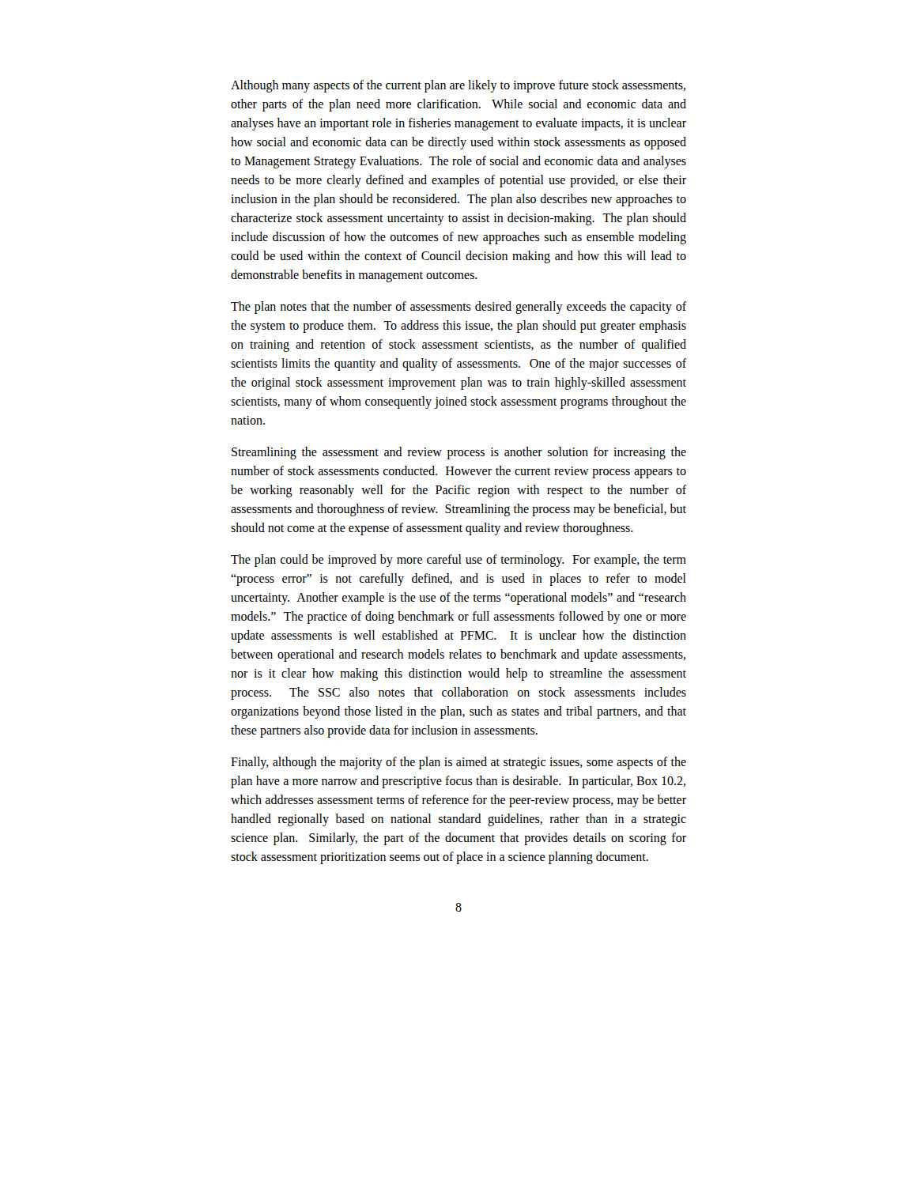Although many aspects of the current plan are likely to improve future stock assessments, other parts of the plan need more clarification. While social and economic data and analyses have an important role in fisheries management to evaluate impacts, it is unclear how social and economic data can be directly used within stock assessments as opposed to Management Strategy Evaluations. The role of social and economic data and analyses needs to be more clearly defined and examples of potential use provided, or else their inclusion in the plan should be reconsidered. The plan also describes new approaches to characterize stock assessment uncertainty to assist in decision-making. The plan should include discussion of how the outcomes of new approaches such as ensemble modeling could be used within the context of Council decision making and how this will lead to demonstrable benefits in management outcomes.
The plan notes that the number of assessments desired generally exceeds the capacity of the system to produce them. To address this issue, the plan should put greater emphasis on training and retention of stock assessment scientists, as the number of qualified scientists limits the quantity and quality of assessments. One of the major successes of the original stock assessment improvement plan was to train highly-skilled assessment scientists, many of whom consequently joined stock assessment programs throughout the nation.
Streamlining the assessment and review process is another solution for increasing the number of stock assessments conducted. However the current review process appears to be working reasonably well for the Pacific region with respect to the number of assessments and thoroughness of review. Streamlining the process may be beneficial, but should not come at the expense of assessment quality and review thoroughness.
The plan could be improved by more careful use of terminology. For example, the term “process error” is not carefully defined, and is used in places to refer to model uncertainty. Another example is the use of the terms “operational models” and “research models.” The practice of doing benchmark or full assessments followed by one or more update assessments is well established at PFMC. It is unclear how the distinction between operational and research models relates to benchmark and update assessments, nor is it clear how making this distinction would help to streamline the assessment process. The SSC also notes that collaboration on stock assessments includes organizations beyond those listed in the plan, such as states and tribal partners, and that these partners also provide data for inclusion in assessments.
Finally, although the majority of the plan is aimed at strategic issues, some aspects of the plan have a more narrow and prescriptive focus than is desirable. In particular, Box 10.2, which addresses assessment terms of reference for the peer-review process, may be better handled regionally based on national standard guidelines, rather than in a strategic science plan. Similarly, the part of the document that provides details on scoring for stock assessment prioritization seems out of place in a science planning document.
8